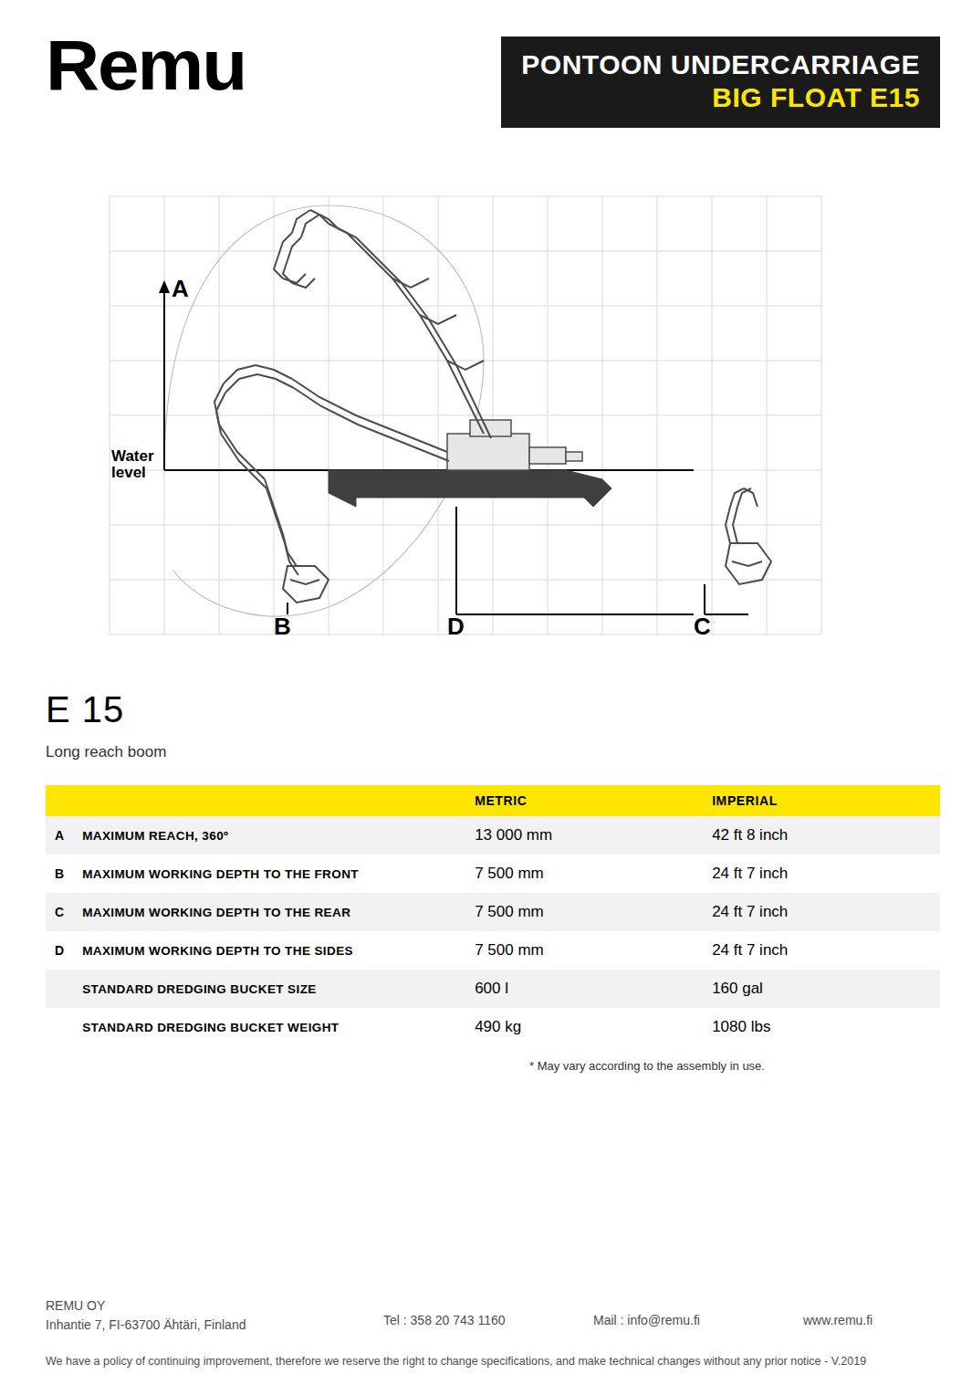Remu
PONTOON UNDERCARRIAGE
BIG FLOAT E15
Water level A B D C
E 15
Long reach boom
| | | METRIC | IMPERIAL |
| --- | --- | --- | --- |
| A | Maximum reach, 360º | 13 000 mm | 42 ft 8 inch |
| B | Maximum working depth to the front | 7 500 mm | 24 ft 7 inch |
| C | Maximum working depth to the rear | 7 500 mm | 24 ft 7 inch |
| D | Maximum working depth to the sides | 7 500 mm | 24 ft 7 inch |
| | Standard dredging bucket size | 600 l | 160 gal |
| | Standard dredging bucket weight | 490 kg | 1080 lbs |
* May vary according to the assembly in use.
REMU OY
Inhantie 7, FI-63700 Ähtäri, Finland
Tel : 358 20 743 1160
Mail : info@remu.fi
www.remu.fi
We have a policy of continuing improvement, therefore we reserve the right to change specifications, and make technical changes without any prior notice - V.2019